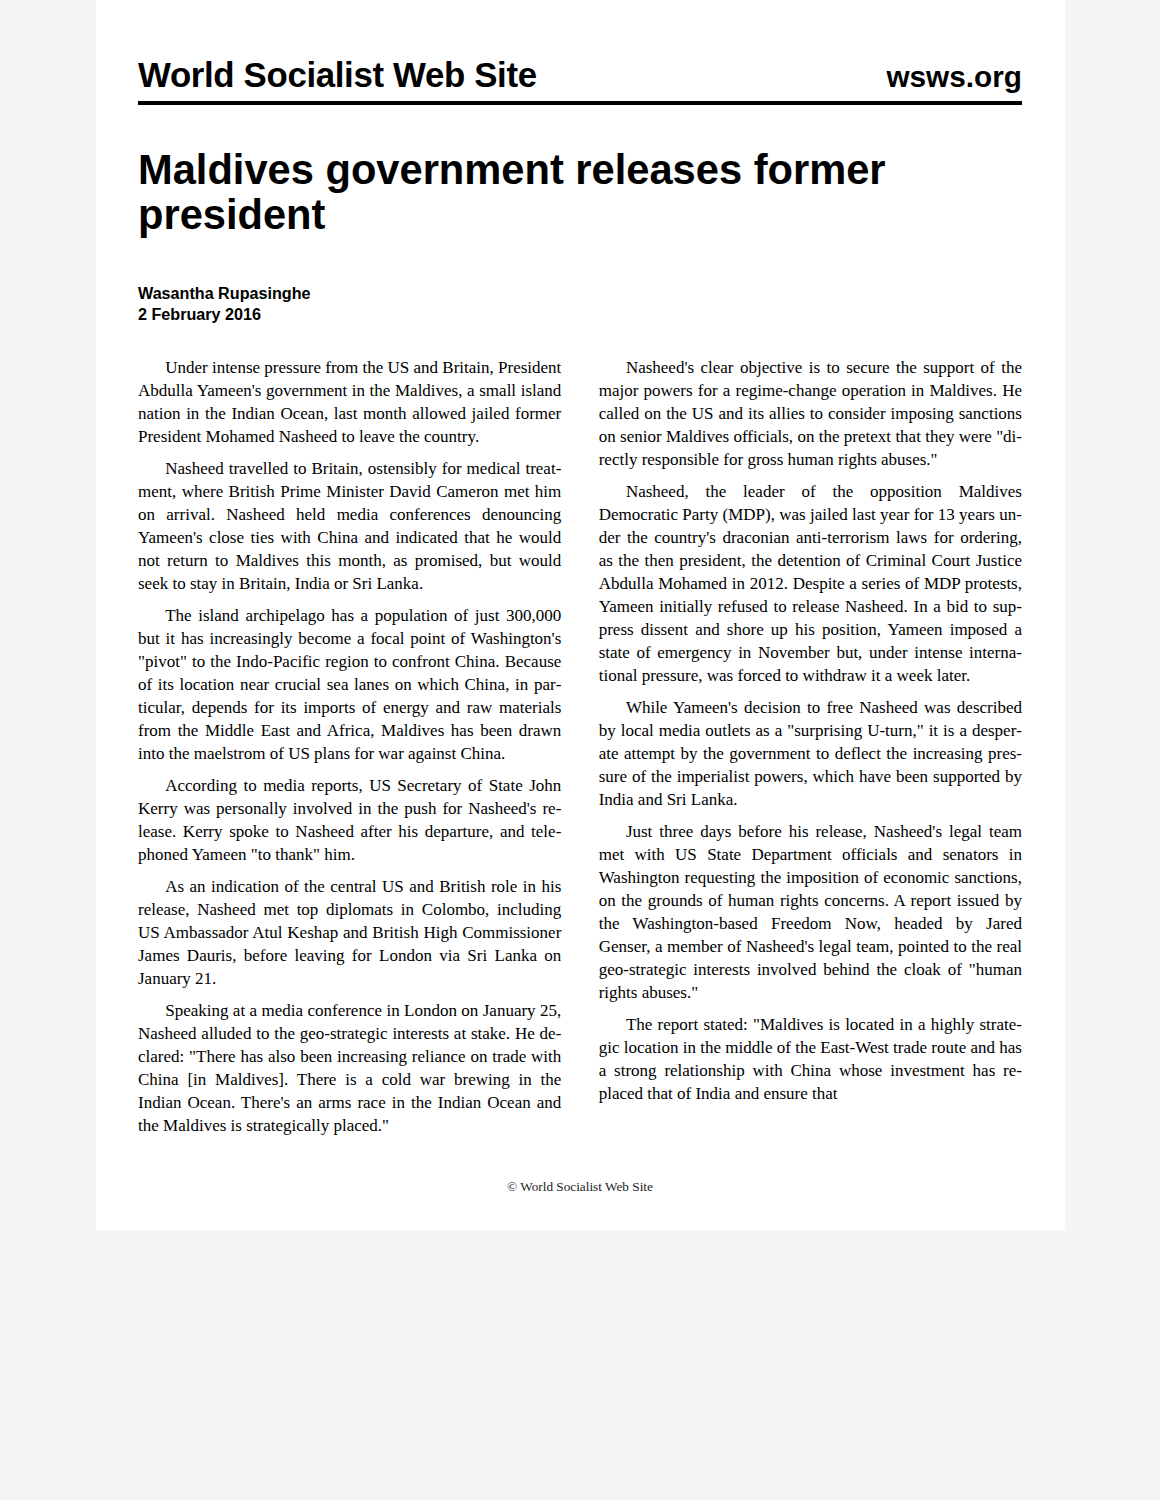World Socialist Web Site
wsws.org
Maldives government releases former president
Wasantha Rupasinghe 2 February 2016
Under intense pressure from the US and Britain, President Abdulla Yameen's government in the Maldives, a small island nation in the Indian Ocean, last month allowed jailed former President Mohamed Nasheed to leave the country.
Nasheed travelled to Britain, ostensibly for medical treatment, where British Prime Minister David Cameron met him on arrival. Nasheed held media conferences denouncing Yameen's close ties with China and indicated that he would not return to Maldives this month, as promised, but would seek to stay in Britain, India or Sri Lanka.
The island archipelago has a population of just 300,000 but it has increasingly become a focal point of Washington's "pivot" to the Indo-Pacific region to confront China. Because of its location near crucial sea lanes on which China, in particular, depends for its imports of energy and raw materials from the Middle East and Africa, Maldives has been drawn into the maelstrom of US plans for war against China.
According to media reports, US Secretary of State John Kerry was personally involved in the push for Nasheed's release. Kerry spoke to Nasheed after his departure, and telephoned Yameen "to thank" him.
As an indication of the central US and British role in his release, Nasheed met top diplomats in Colombo, including US Ambassador Atul Keshap and British High Commissioner James Dauris, before leaving for London via Sri Lanka on January 21.
Speaking at a media conference in London on January 25, Nasheed alluded to the geo-strategic interests at stake. He declared: "There has also been increasing reliance on trade with China [in Maldives]. There is a cold war brewing in the Indian Ocean. There's an arms race in the Indian Ocean and the Maldives is strategically placed."
Nasheed's clear objective is to secure the support of the major powers for a regime-change operation in Maldives. He called on the US and its allies to consider imposing sanctions on senior Maldives officials, on the pretext that they were "directly responsible for gross human rights abuses."
Nasheed, the leader of the opposition Maldives Democratic Party (MDP), was jailed last year for 13 years under the country's draconian anti-terrorism laws for ordering, as the then president, the detention of Criminal Court Justice Abdulla Mohamed in 2012. Despite a series of MDP protests, Yameen initially refused to release Nasheed. In a bid to suppress dissent and shore up his position, Yameen imposed a state of emergency in November but, under intense international pressure, was forced to withdraw it a week later.
While Yameen's decision to free Nasheed was described by local media outlets as a "surprising U-turn," it is a desperate attempt by the government to deflect the increasing pressure of the imperialist powers, which have been supported by India and Sri Lanka.
Just three days before his release, Nasheed's legal team met with US State Department officials and senators in Washington requesting the imposition of economic sanctions, on the grounds of human rights concerns. A report issued by the Washington-based Freedom Now, headed by Jared Genser, a member of Nasheed's legal team, pointed to the real geo-strategic interests involved behind the cloak of "human rights abuses."
The report stated: "Maldives is located in a highly strategic location in the middle of the East-West trade route and has a strong relationship with China whose investment has replaced that of India and ensure that
© World Socialist Web Site